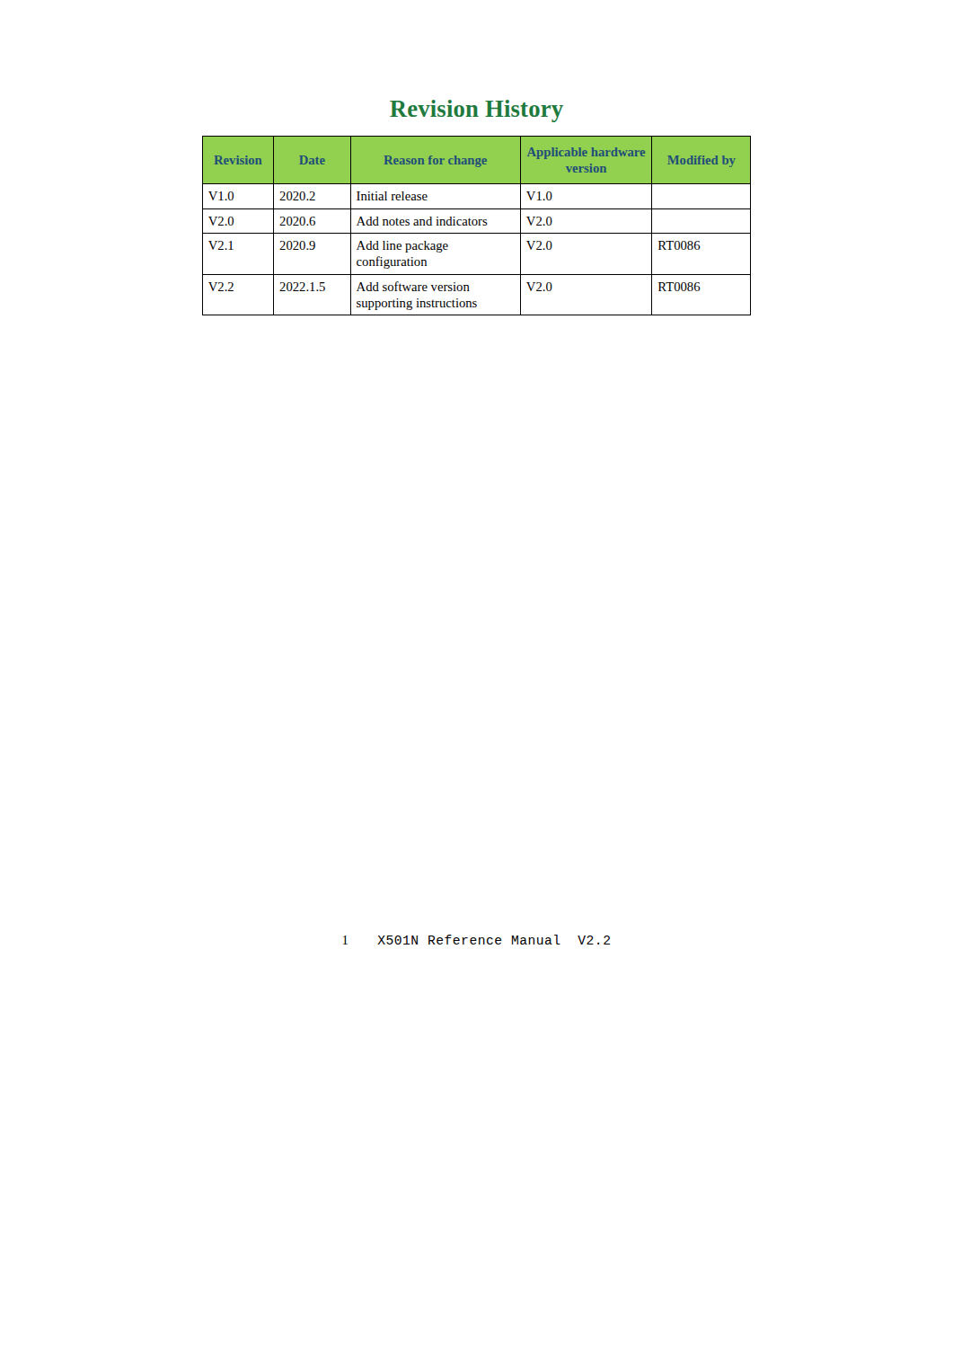Revision History
| Revision | Date | Reason for change | Applicable hardware version | Modified by |
| --- | --- | --- | --- | --- |
| V1.0 | 2020.2 | Initial release | V1.0 | |
| V2.0 | 2020.6 | Add notes and indicators | V2.0 | |
| V2.1 | 2020.9 | Add line package configuration | V2.0 | RT0086 |
| V2.2 | 2022.1.5 | Add software version supporting instructions | V2.0 | RT0086 |
1 X501N Reference Manual V2.2